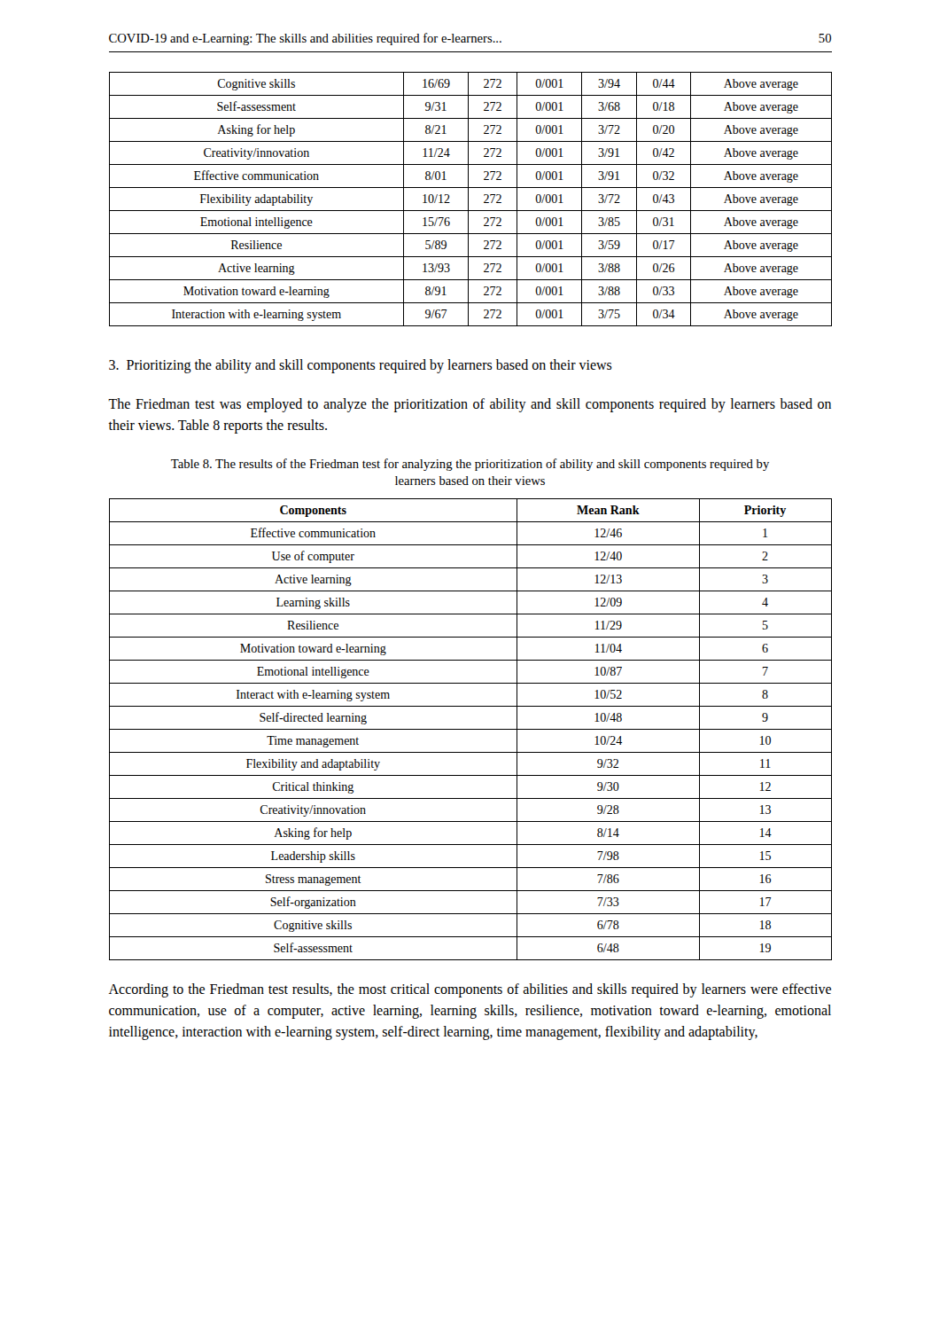COVID-19 and e-Learning: The skills and abilities required for e-learners... 50
| Cognitive skills | 16/69 | 272 | 0/001 | 3/94 | 0/44 | Above average |
| Self-assessment | 9/31 | 272 | 0/001 | 3/68 | 0/18 | Above average |
| Asking for help | 8/21 | 272 | 0/001 | 3/72 | 0/20 | Above average |
| Creativity/innovation | 11/24 | 272 | 0/001 | 3/91 | 0/42 | Above average |
| Effective communication | 8/01 | 272 | 0/001 | 3/91 | 0/32 | Above average |
| Flexibility adaptability | 10/12 | 272 | 0/001 | 3/72 | 0/43 | Above average |
| Emotional intelligence | 15/76 | 272 | 0/001 | 3/85 | 0/31 | Above average |
| Resilience | 5/89 | 272 | 0/001 | 3/59 | 0/17 | Above average |
| Active learning | 13/93 | 272 | 0/001 | 3/88 | 0/26 | Above average |
| Motivation toward e-learning | 8/91 | 272 | 0/001 | 3/88 | 0/33 | Above average |
| Interaction with e-learning system | 9/67 | 272 | 0/001 | 3/75 | 0/34 | Above average |
3. Prioritizing the ability and skill components required by learners based on their views
The Friedman test was employed to analyze the prioritization of ability and skill components required by learners based on their views. Table 8 reports the results.
Table 8. The results of the Friedman test for analyzing the prioritization of ability and skill components required by learners based on their views
| Components | Mean Rank | Priority |
| --- | --- | --- |
| Effective communication | 12/46 | 1 |
| Use of computer | 12/40 | 2 |
| Active learning | 12/13 | 3 |
| Learning skills | 12/09 | 4 |
| Resilience | 11/29 | 5 |
| Motivation toward e-learning | 11/04 | 6 |
| Emotional intelligence | 10/87 | 7 |
| Interact with e-learning system | 10/52 | 8 |
| Self-directed learning | 10/48 | 9 |
| Time management | 10/24 | 10 |
| Flexibility and adaptability | 9/32 | 11 |
| Critical thinking | 9/30 | 12 |
| Creativity/innovation | 9/28 | 13 |
| Asking for help | 8/14 | 14 |
| Leadership skills | 7/98 | 15 |
| Stress management | 7/86 | 16 |
| Self-organization | 7/33 | 17 |
| Cognitive skills | 6/78 | 18 |
| Self-assessment | 6/48 | 19 |
According to the Friedman test results, the most critical components of abilities and skills required by learners were effective communication, use of a computer, active learning, learning skills, resilience, motivation toward e-learning, emotional intelligence, interaction with e-learning system, self-direct learning, time management, flexibility and adaptability,